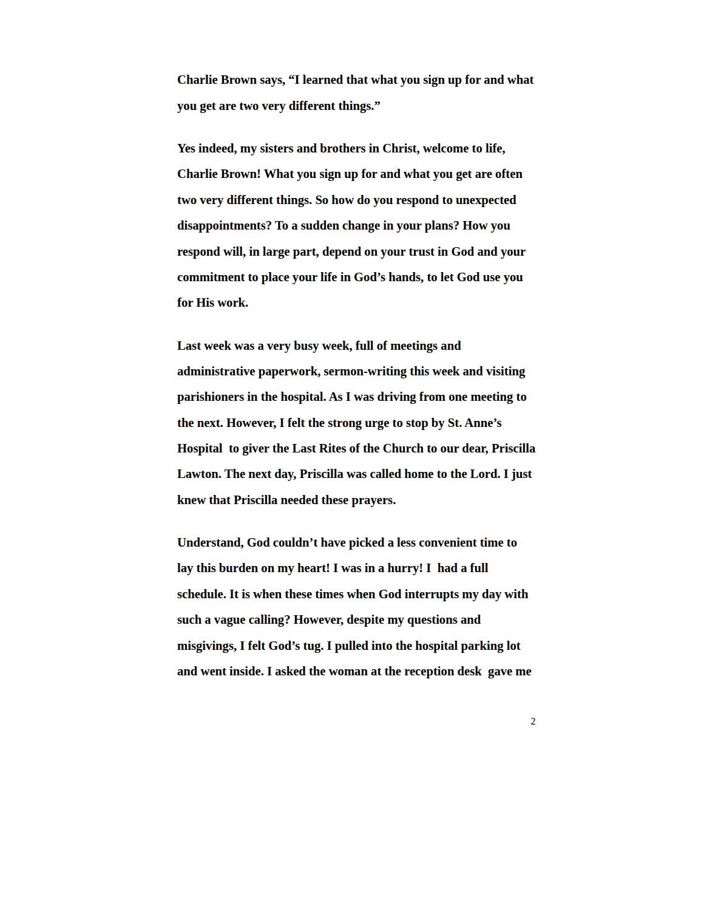Charlie Brown says, “I learned that what you sign up for and what you get are two very different things.”
Yes indeed, my sisters and brothers in Christ, welcome to life, Charlie Brown! What you sign up for and what you get are often two very different things. So how do you respond to unexpected disappointments? To a sudden change in your plans? How you respond will, in large part, depend on your trust in God and your commitment to place your life in God’s hands, to let God use you for His work.
Last week was a very busy week, full of meetings and administrative paperwork, sermon-writing this week and visiting parishioners in the hospital. As I was driving from one meeting to the next. However, I felt the strong urge to stop by St. Anne’s Hospital to giver the Last Rites of the Church to our dear, Priscilla Lawton. The next day, Priscilla was called home to the Lord. I just knew that Priscilla needed these prayers.
Understand, God couldn’t have picked a less convenient time to lay this burden on my heart! I was in a hurry! I had a full schedule. It is when these times when God interrupts my day with such a vague calling? However, despite my questions and misgivings, I felt God’s tug. I pulled into the hospital parking lot and went inside. I asked the woman at the reception desk gave me
2